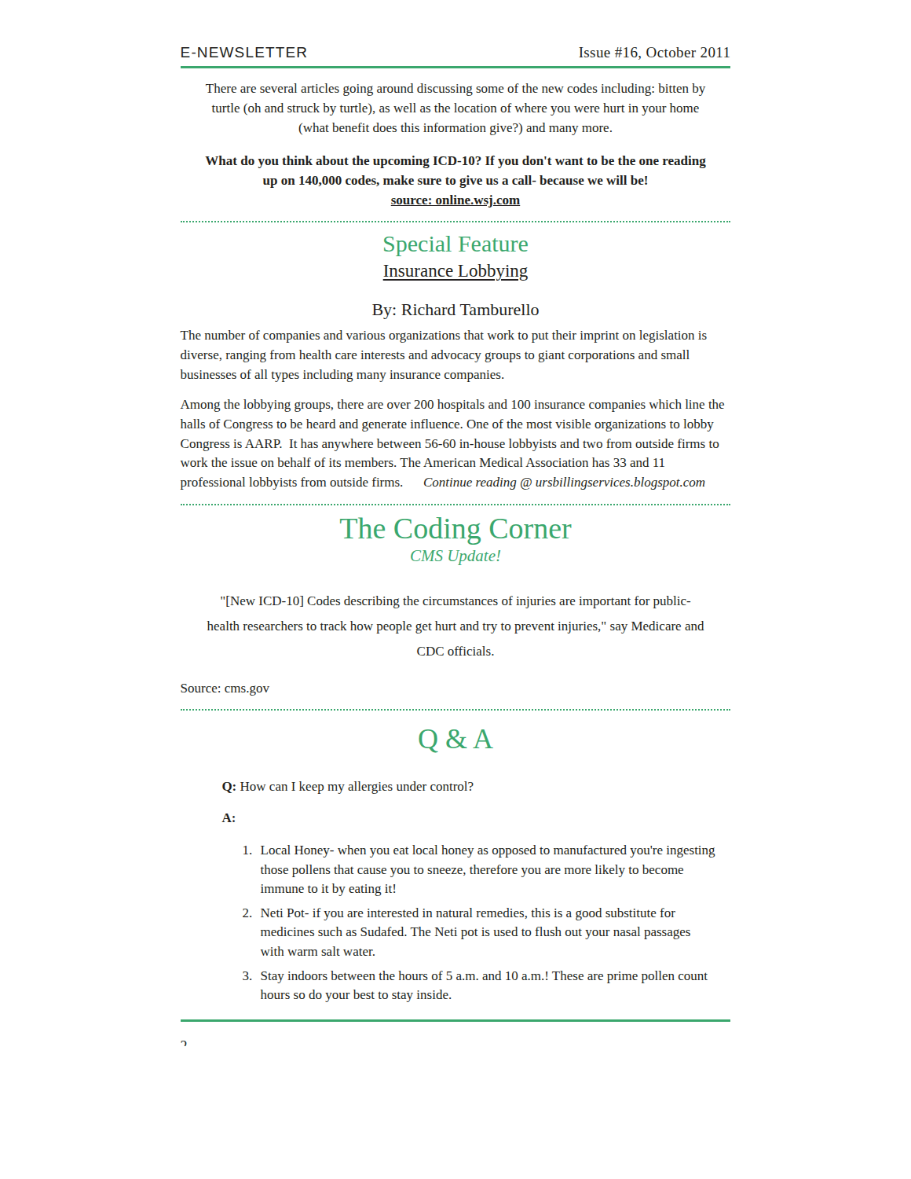E-NEWSLETTER
Issue #16, October 2011
There are several articles going around discussing some of the new codes including: bitten by turtle (oh and struck by turtle), as well as the location of where you were hurt in your home (what benefit does this information give?) and many more.
What do you think about the upcoming ICD-10? If you don't want to be the one reading up on 140,000 codes, make sure to give us a call- because we will be!
source: online.wsj.com
Special Feature
Insurance Lobbying
By: Richard Tamburello
The number of companies and various organizations that work to put their imprint on legislation is diverse, ranging from health care interests and advocacy groups to giant corporations and small businesses of all types including many insurance companies.
Among the lobbying groups, there are over 200 hospitals and 100 insurance companies which line the halls of Congress to be heard and generate influence. One of the most visible organizations to lobby Congress is AARP. It has anywhere between 56-60 in-house lobbyists and two from outside firms to work the issue on behalf of its members. The American Medical Association has 33 and 11 professional lobbyists from outside firms. Continue reading @ ursbillingservices.blogspot.com
The Coding Corner
CMS Update!
"[New ICD-10] Codes describing the circumstances of injuries are important for public-health researchers to track how people get hurt and try to prevent injuries," say Medicare and CDC officials.
Source: cms.gov
Q & A
Q: How can I keep my allergies under control?
A:
Local Honey- when you eat local honey as opposed to manufactured you're ingesting those pollens that cause you to sneeze, therefore you are more likely to become immune to it by eating it!
Neti Pot- if you are interested in natural remedies, this is a good substitute for medicines such as Sudafed. The Neti pot is used to flush out your nasal passages with warm salt water.
Stay indoors between the hours of 5 a.m. and 10 a.m.! These are prime pollen count hours so do your best to stay inside.
2